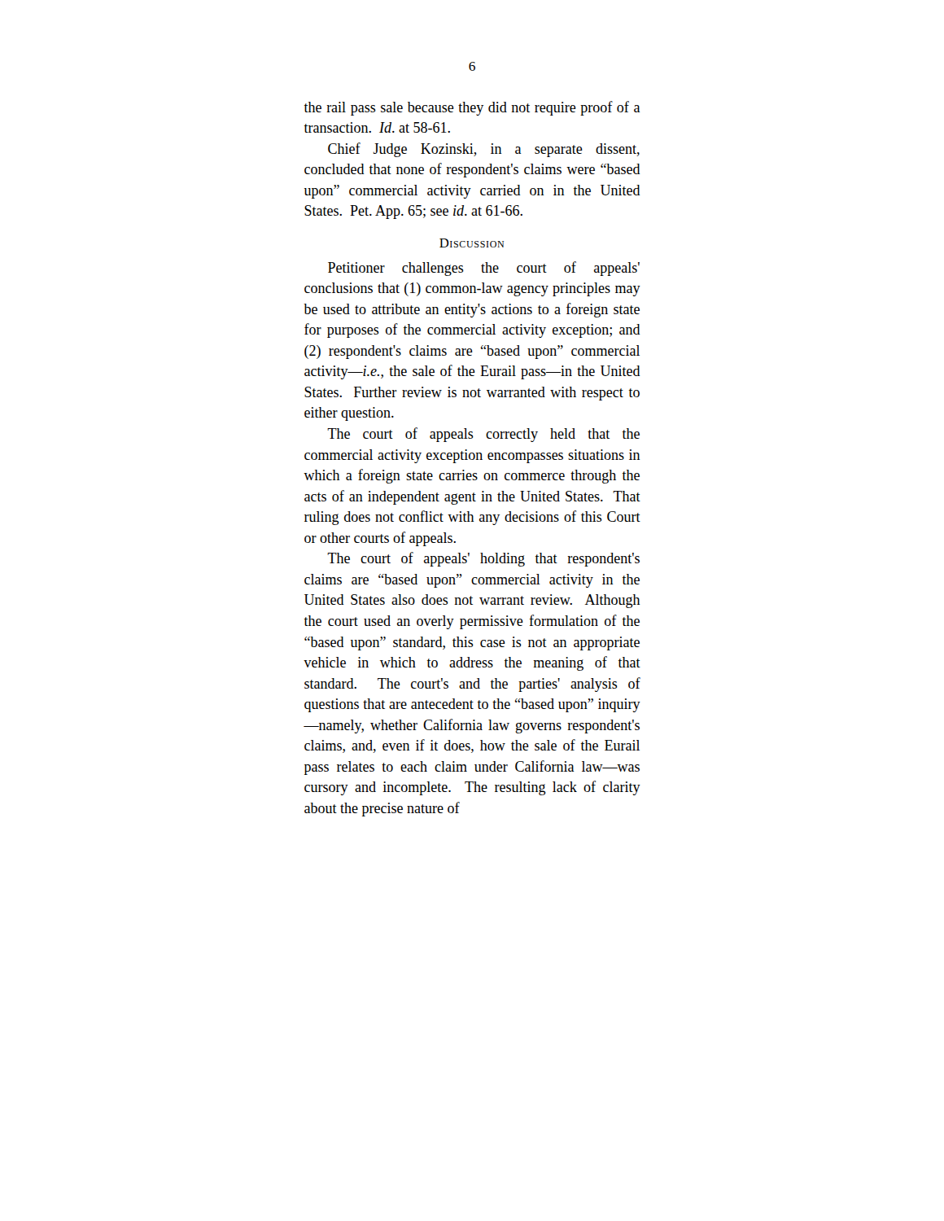6
the rail pass sale because they did not require proof of a transaction. Id. at 58-61.
Chief Judge Kozinski, in a separate dissent, concluded that none of respondent's claims were “based upon” commercial activity carried on in the United States. Pet. App. 65; see id. at 61-66.
Discussion
Petitioner challenges the court of appeals' conclusions that (1) common-law agency principles may be used to attribute an entity's actions to a foreign state for purposes of the commercial activity exception; and (2) respondent's claims are “based upon” commercial activity—i.e., the sale of the Eurail pass—in the United States. Further review is not warranted with respect to either question.
The court of appeals correctly held that the commercial activity exception encompasses situations in which a foreign state carries on commerce through the acts of an independent agent in the United States. That ruling does not conflict with any decisions of this Court or other courts of appeals.
The court of appeals' holding that respondent's claims are “based upon” commercial activity in the United States also does not warrant review. Although the court used an overly permissive formulation of the “based upon” standard, this case is not an appropriate vehicle in which to address the meaning of that standard. The court's and the parties' analysis of questions that are antecedent to the “based upon” inquiry—namely, whether California law governs respondent's claims, and, even if it does, how the sale of the Eurail pass relates to each claim under California law—was cursory and incomplete. The resulting lack of clarity about the precise nature of